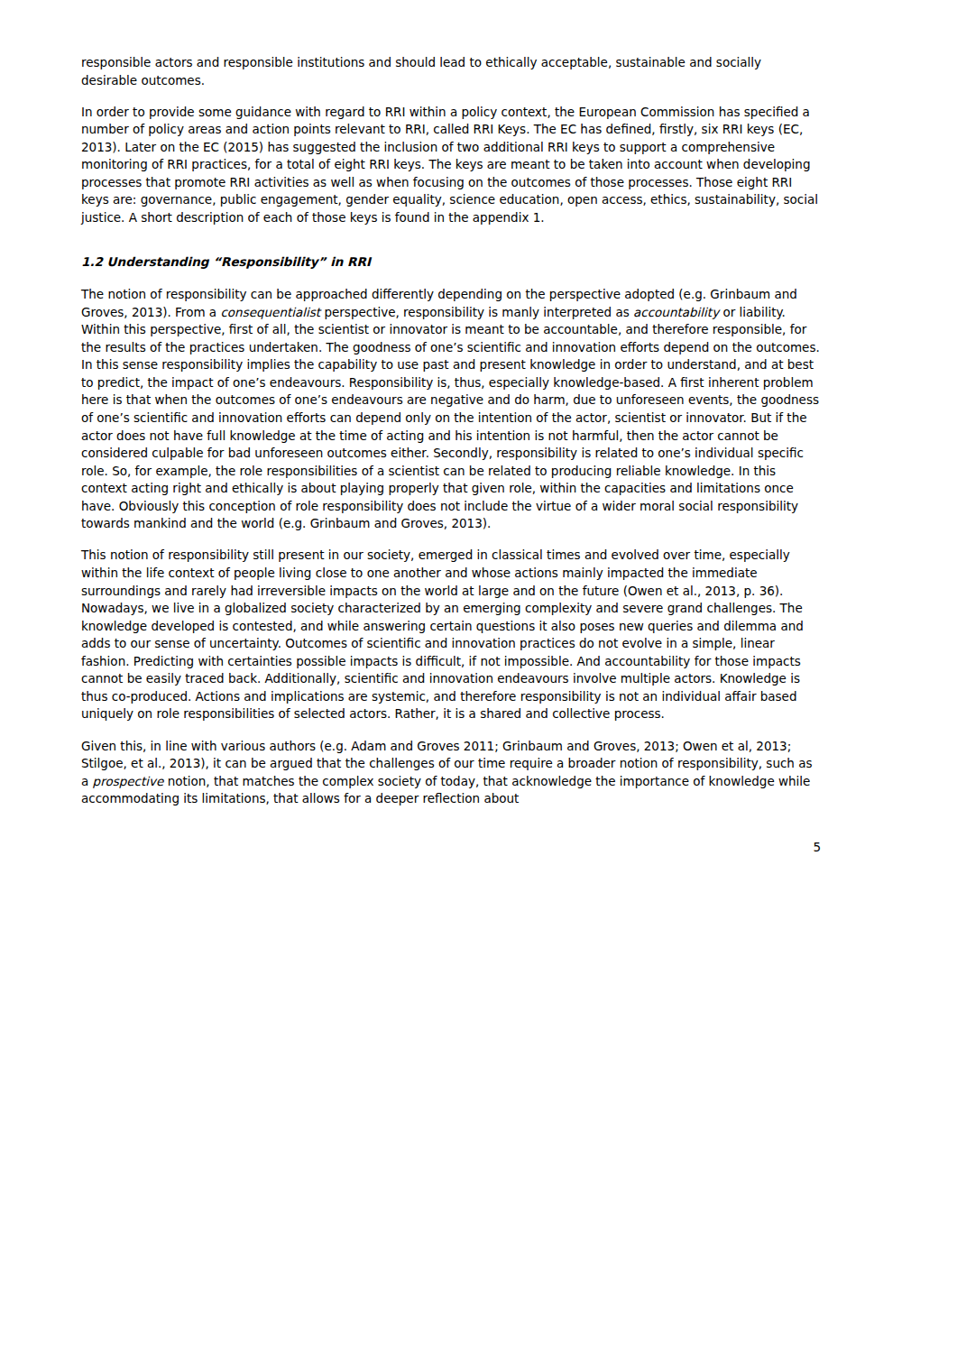responsible actors and responsible institutions and should lead to ethically acceptable, sustainable and socially desirable outcomes.
In order to provide some guidance with regard to RRI within a policy context, the European Commission has specified a number of policy areas and action points relevant to RRI, called RRI Keys. The EC has defined, firstly, six RRI keys (EC, 2013). Later on the EC (2015) has suggested the inclusion of two additional RRI keys to support a comprehensive monitoring of RRI practices, for a total of eight RRI keys. The keys are meant to be taken into account when developing processes that promote RRI activities as well as when focusing on the outcomes of those processes. Those eight RRI keys are: governance, public engagement, gender equality, science education, open access, ethics, sustainability, social justice. A short description of each of those keys is found in the appendix 1.
1.2 Understanding “Responsibility” in RRI
The notion of responsibility can be approached differently depending on the perspective adopted (e.g. Grinbaum and Groves, 2013). From a consequentialist perspective, responsibility is manly interpreted as accountability or liability. Within this perspective, first of all, the scientist or innovator is meant to be accountable, and therefore responsible, for the results of the practices undertaken. The goodness of one’s scientific and innovation efforts depend on the outcomes. In this sense responsibility implies the capability to use past and present knowledge in order to understand, and at best to predict, the impact of one’s endeavours. Responsibility is, thus, especially knowledge-based. A first inherent problem here is that when the outcomes of one’s endeavours are negative and do harm, due to unforeseen events, the goodness of one’s scientific and innovation efforts can depend only on the intention of the actor, scientist or innovator. But if the actor does not have full knowledge at the time of acting and his intention is not harmful, then the actor cannot be considered culpable for bad unforeseen outcomes either. Secondly, responsibility is related to one’s individual specific role. So, for example, the role responsibilities of a scientist can be related to producing reliable knowledge. In this context acting right and ethically is about playing properly that given role, within the capacities and limitations once have. Obviously this conception of role responsibility does not include the virtue of a wider moral social responsibility towards mankind and the world (e.g. Grinbaum and Groves, 2013).
This notion of responsibility still present in our society, emerged in classical times and evolved over time, especially within the life context of people living close to one another and whose actions mainly impacted the immediate surroundings and rarely had irreversible impacts on the world at large and on the future (Owen et al., 2013, p. 36). Nowadays, we live in a globalized society characterized by an emerging complexity and severe grand challenges. The knowledge developed is contested, and while answering certain questions it also poses new queries and dilemma and adds to our sense of uncertainty. Outcomes of scientific and innovation practices do not evolve in a simple, linear fashion. Predicting with certainties possible impacts is difficult, if not impossible. And accountability for those impacts cannot be easily traced back. Additionally, scientific and innovation endeavours involve multiple actors. Knowledge is thus co-produced. Actions and implications are systemic, and therefore responsibility is not an individual affair based uniquely on role responsibilities of selected actors. Rather, it is a shared and collective process.
Given this, in line with various authors (e.g. Adam and Groves 2011; Grinbaum and Groves, 2013; Owen et al, 2013; Stilgoe, et al., 2013), it can be argued that the challenges of our time require a broader notion of responsibility, such as a prospective notion, that matches the complex society of today, that acknowledge the importance of knowledge while accommodating its limitations, that allows for a deeper reflection about
5